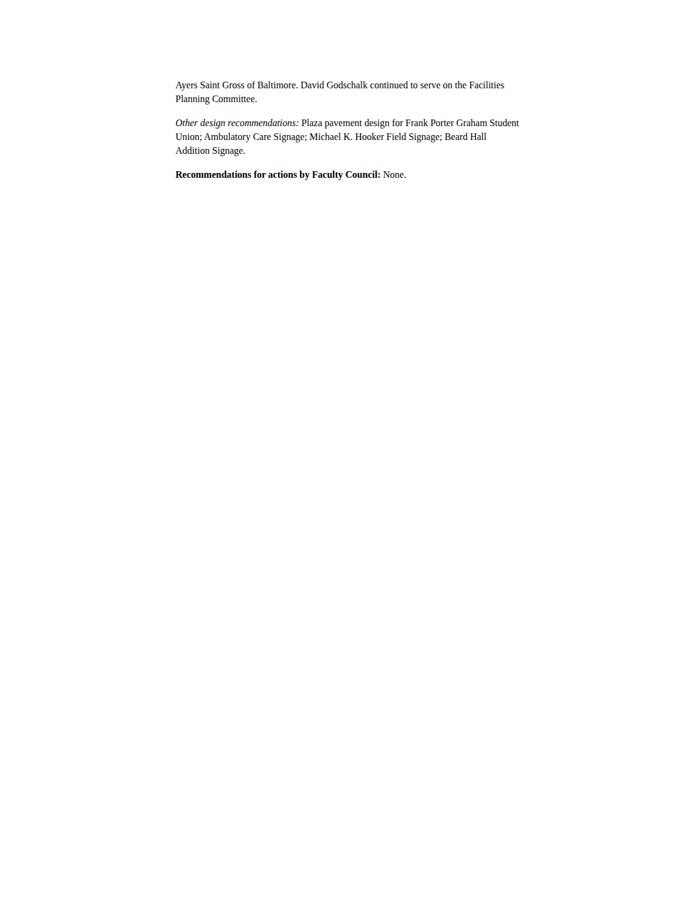Ayers Saint Gross of Baltimore. David Godschalk continued to serve on the Facilities Planning Committee.
Other design recommendations: Plaza pavement design for Frank Porter Graham Student Union; Ambulatory Care Signage; Michael K. Hooker Field Signage; Beard Hall Addition Signage.
Recommendations for actions by Faculty Council: None.